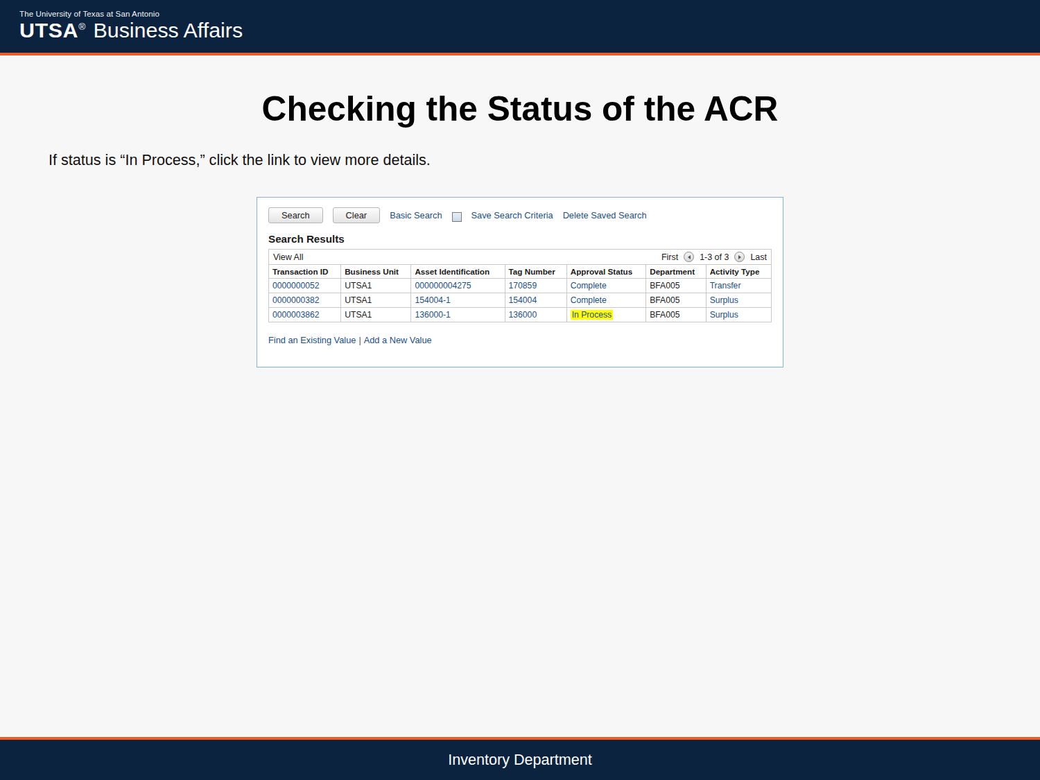The University of Texas at San Antonio
UTSA®Business Affairs
Checking the Status of the ACR
If status is “In Process,” click the link to view more details.
Search Clear Basic Search Save Search Criteria Delete Saved Search
Search Results
View All First 1-3 of 3 Last
| Transaction ID | Business Unit | Asset Identification | Tag Number | Approval Status | Department | Activity Type |
| --- | --- | --- | --- | --- | --- | --- |
| 0000000052 | UTSA1 | 000000004275 | 170859 | Complete | BFA005 | Transfer |
| 0000000382 | UTSA1 | 154004-1 | 154004 | Complete | BFA005 | Surplus |
| 0000003862 | UTSA1 | 136000-1 | 136000 | In Process | BFA005 | Surplus |
Find an Existing Value|Add a New Value
Inventory Department